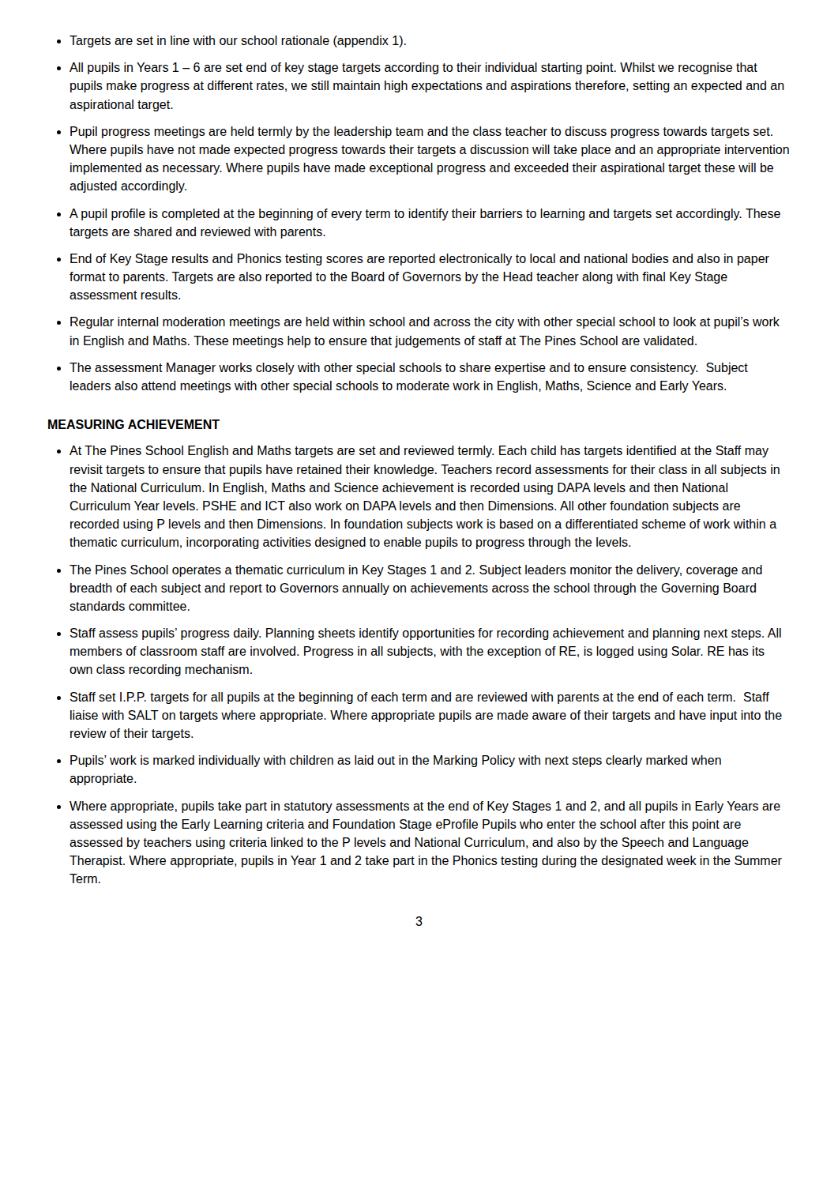Targets are set in line with our school rationale (appendix 1).
All pupils in Years 1 – 6 are set end of key stage targets according to their individual starting point. Whilst we recognise that pupils make progress at different rates, we still maintain high expectations and aspirations therefore, setting an expected and an aspirational target.
Pupil progress meetings are held termly by the leadership team and the class teacher to discuss progress towards targets set. Where pupils have not made expected progress towards their targets a discussion will take place and an appropriate intervention implemented as necessary. Where pupils have made exceptional progress and exceeded their aspirational target these will be adjusted accordingly.
A pupil profile is completed at the beginning of every term to identify their barriers to learning and targets set accordingly. These targets are shared and reviewed with parents.
End of Key Stage results and Phonics testing scores are reported electronically to local and national bodies and also in paper format to parents. Targets are also reported to the Board of Governors by the Head teacher along with final Key Stage assessment results.
Regular internal moderation meetings are held within school and across the city with other special school to look at pupil’s work in English and Maths. These meetings help to ensure that judgements of staff at The Pines School are validated.
The assessment Manager works closely with other special schools to share expertise and to ensure consistency. Subject leaders also attend meetings with other special schools to moderate work in English, Maths, Science and Early Years.
Measuring Achievement
At The Pines School English and Maths targets are set and reviewed termly. Each child has targets identified at the Staff may revisit targets to ensure that pupils have retained their knowledge. Teachers record assessments for their class in all subjects in the National Curriculum. In English, Maths and Science achievement is recorded using DAPA levels and then National Curriculum Year levels. PSHE and ICT also work on DAPA levels and then Dimensions. All other foundation subjects are recorded using P levels and then Dimensions. In foundation subjects work is based on a differentiated scheme of work within a thematic curriculum, incorporating activities designed to enable pupils to progress through the levels.
The Pines School operates a thematic curriculum in Key Stages 1 and 2. Subject leaders monitor the delivery, coverage and breadth of each subject and report to Governors annually on achievements across the school through the Governing Board standards committee.
Staff assess pupils’ progress daily. Planning sheets identify opportunities for recording achievement and planning next steps. All members of classroom staff are involved. Progress in all subjects, with the exception of RE, is logged using Solar. RE has its own class recording mechanism.
Staff set I.P.P. targets for all pupils at the beginning of each term and are reviewed with parents at the end of each term. Staff liaise with SALT on targets where appropriate. Where appropriate pupils are made aware of their targets and have input into the review of their targets.
Pupils’ work is marked individually with children as laid out in the Marking Policy with next steps clearly marked when appropriate.
Where appropriate, pupils take part in statutory assessments at the end of Key Stages 1 and 2, and all pupils in Early Years are assessed using the Early Learning criteria and Foundation Stage eProfile Pupils who enter the school after this point are assessed by teachers using criteria linked to the P levels and National Curriculum, and also by the Speech and Language Therapist. Where appropriate, pupils in Year 1 and 2 take part in the Phonics testing during the designated week in the Summer Term.
3